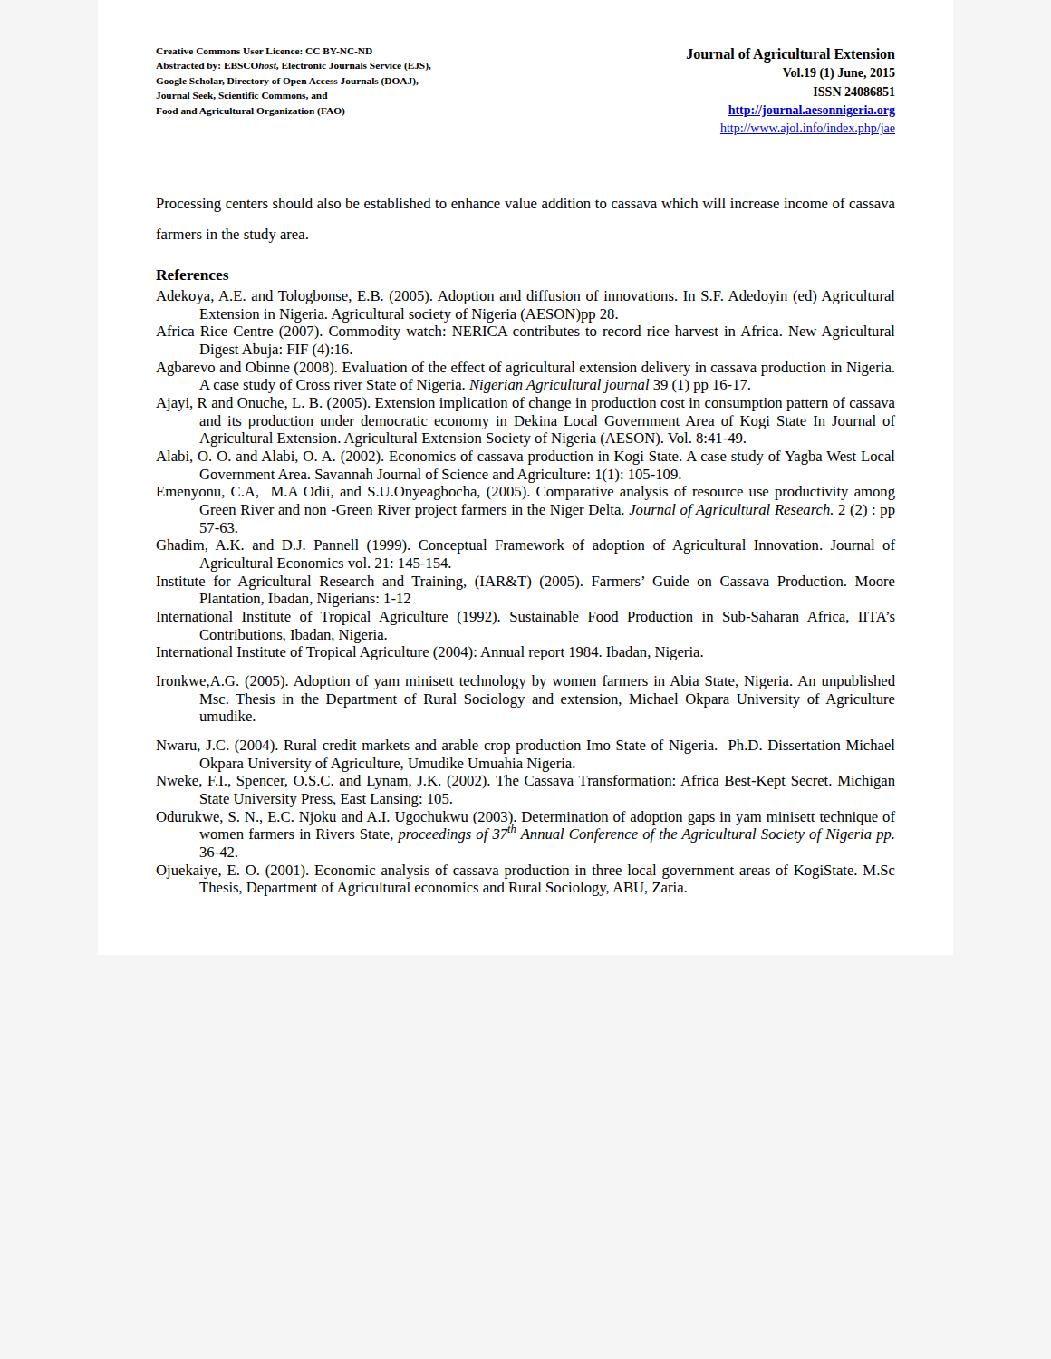Creative Commons User Licence: CC BY-NC-ND
Abstracted by: EBSCOhost, Electronic Journals Service (EJS),
Google Scholar, Directory of Open Access Journals (DOAJ),
Journal Seek, Scientific Commons, and
Food and Agricultural Organization (FAO)
Journal of Agricultural Extension
Vol.19 (1) June, 2015
ISSN 24086851
http://journal.aesonnigeria.org
http://www.ajol.info/index.php/jae
Processing centers should also be established to enhance value addition to cassava which will increase income of cassava farmers in the study area.
References
Adekoya, A.E. and Tologbonse, E.B. (2005). Adoption and diffusion of innovations. In S.F. Adedoyin (ed) Agricultural Extension in Nigeria. Agricultural society of Nigeria (AESON)pp 28.
Africa Rice Centre (2007). Commodity watch: NERICA contributes to record rice harvest in Africa. New Agricultural Digest Abuja: FIF (4):16.
Agbarevo and Obinne (2008). Evaluation of the effect of agricultural extension delivery in cassava production in Nigeria. A case study of Cross river State of Nigeria. Nigerian Agricultural journal 39 (1) pp 16-17.
Ajayi, R and Onuche, L. B. (2005). Extension implication of change in production cost in consumption pattern of cassava and its production under democratic economy in Dekina Local Government Area of Kogi State In Journal of Agricultural Extension. Agricultural Extension Society of Nigeria (AESON). Vol. 8:41-49.
Alabi, O. O. and Alabi, O. A. (2002). Economics of cassava production in Kogi State. A case study of Yagba West Local Government Area. Savannah Journal of Science and Agriculture: 1(1): 105-109.
Emenyonu, C.A, M.A Odii, and S.U.Onyeagbocha, (2005). Comparative analysis of resource use productivity among Green River and non -Green River project farmers in the Niger Delta. Journal of Agricultural Research. 2 (2) : pp 57-63.
Ghadim, A.K. and D.J. Pannell (1999). Conceptual Framework of adoption of Agricultural Innovation. Journal of Agricultural Economics vol. 21: 145-154.
Institute for Agricultural Research and Training, (IAR&T) (2005). Farmers’ Guide on Cassava Production. Moore Plantation, Ibadan, Nigerians: 1-12
International Institute of Tropical Agriculture (1992). Sustainable Food Production in Sub-Saharan Africa, IITA’s Contributions, Ibadan, Nigeria.
International Institute of Tropical Agriculture (2004): Annual report 1984. Ibadan, Nigeria.
Ironkwe,A.G. (2005). Adoption of yam minisett technology by women farmers in Abia State, Nigeria. An unpublished Msc. Thesis in the Department of Rural Sociology and extension, Michael Okpara University of Agriculture umudike.
Nwaru, J.C. (2004). Rural credit markets and arable crop production Imo State of Nigeria. Ph.D. Dissertation Michael Okpara University of Agriculture, Umudike Umuahia Nigeria.
Nweke, F.I., Spencer, O.S.C. and Lynam, J.K. (2002). The Cassava Transformation: Africa Best-Kept Secret. Michigan State University Press, East Lansing: 105.
Odurukwe, S. N., E.C. Njoku and A.I. Ugochukwu (2003). Determination of adoption gaps in yam minisett technique of women farmers in Rivers State, proceedings of 37th Annual Conference of the Agricultural Society of Nigeria pp. 36-42.
Ojuekaiye, E. O. (2001). Economic analysis of cassava production in three local government areas of KogiState. M.Sc Thesis, Department of Agricultural economics and Rural Sociology, ABU, Zaria.